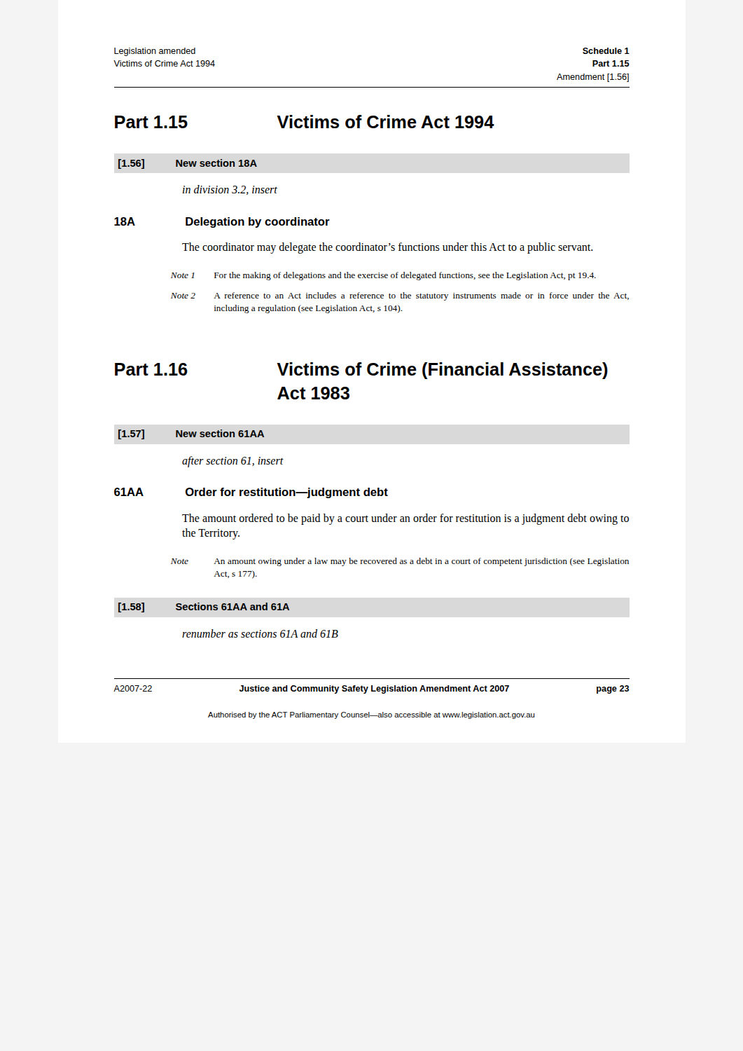Legislation amended
Victims of Crime Act 1994
Schedule 1
Part 1.15
Amendment [1.56]
Part 1.15 Victims of Crime Act 1994
[1.56] New section 18A
in division 3.2, insert
18A Delegation by coordinator
The coordinator may delegate the coordinator’s functions under this Act to a public servant.
Note 1 For the making of delegations and the exercise of delegated functions, see the Legislation Act, pt 19.4.
Note 2 A reference to an Act includes a reference to the statutory instruments made or in force under the Act, including a regulation (see Legislation Act, s 104).
Part 1.16 Victims of Crime (Financial Assistance) Act 1983
[1.57] New section 61AA
after section 61, insert
61AA Order for restitution—judgment debt
The amount ordered to be paid by a court under an order for restitution is a judgment debt owing to the Territory.
Note An amount owing under a law may be recovered as a debt in a court of competent jurisdiction (see Legislation Act, s 177).
[1.58] Sections 61AA and 61A
renumber as sections 61A and 61B
A2007-22
Justice and Community Safety Legislation Amendment Act 2007
page 23
Authorised by the ACT Parliamentary Counsel—also accessible at www.legislation.act.gov.au